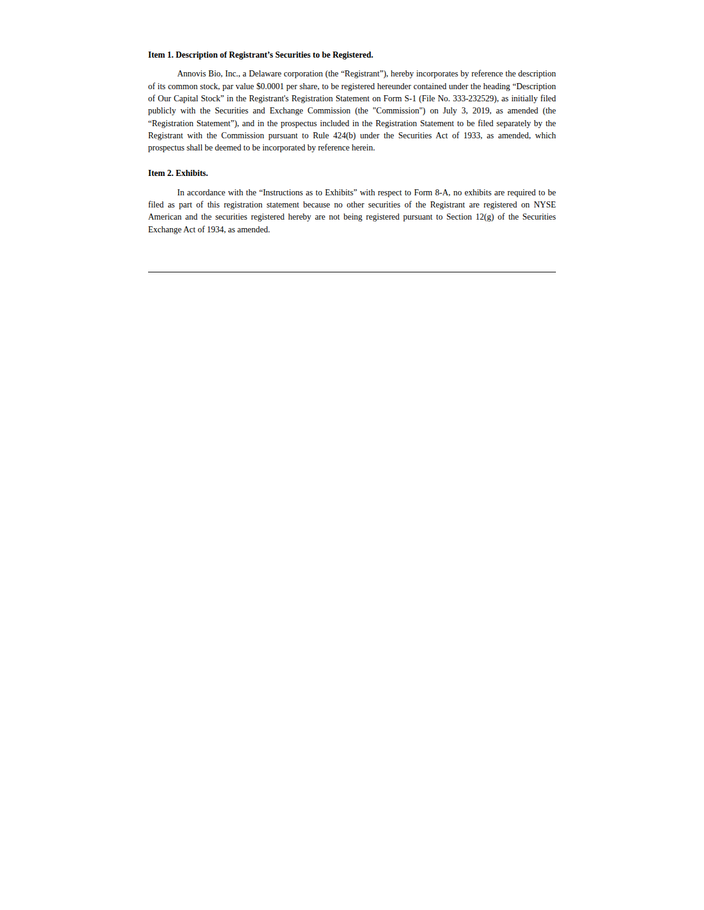Item 1. Description of Registrant’s Securities to be Registered.
Annovis Bio, Inc., a Delaware corporation (the “Registrant”), hereby incorporates by reference the description of its common stock, par value $0.0001 per share, to be registered hereunder contained under the heading “Description of Our Capital Stock” in the Registrant's Registration Statement on Form S-1 (File No. 333-232529), as initially filed publicly with the Securities and Exchange Commission (the "Commission") on July 3, 2019, as amended (the “Registration Statement”), and in the prospectus included in the Registration Statement to be filed separately by the Registrant with the Commission pursuant to Rule 424(b) under the Securities Act of 1933, as amended, which prospectus shall be deemed to be incorporated by reference herein.
Item 2. Exhibits.
In accordance with the “Instructions as to Exhibits” with respect to Form 8-A, no exhibits are required to be filed as part of this registration statement because no other securities of the Registrant are registered on NYSE American and the securities registered hereby are not being registered pursuant to Section 12(g) of the Securities Exchange Act of 1934, as amended.